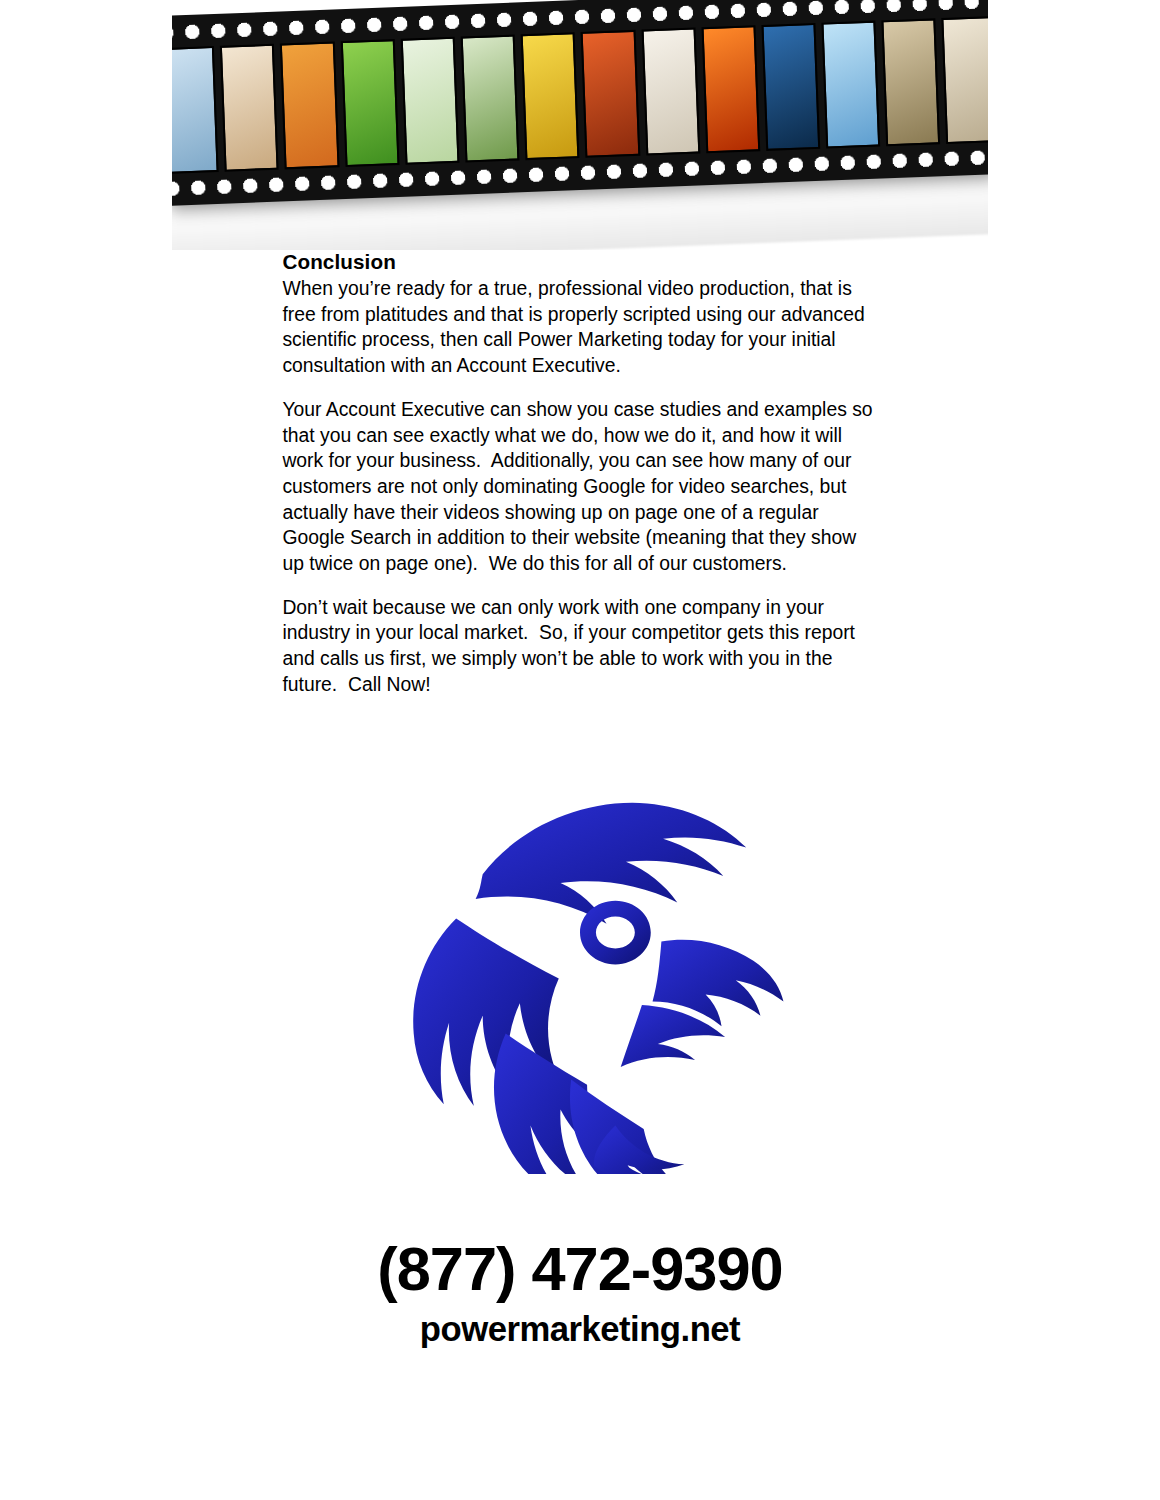Conclusion
When you’re ready for a true, professional video production, that is free from platitudes and that is properly scripted using our advanced scientific process, then call Power Marketing today for your initial consultation with an Account Executive.
Your Account Executive can show you case studies and examples so that you can see exactly what we do, how we do it, and how it will work for your business. Additionally, you can see how many of our customers are not only dominating Google for video searches, but actually have their videos showing up on page one of a regular Google Search in addition to their website (meaning that they show up twice on page one). We do this for all of our customers.
Don’t wait because we can only work with one company in your industry in your local market. So, if your competitor gets this report and calls us first, we simply won’t be able to work with you in the future. Call Now!
(877) 472-9390
powermarketing.net